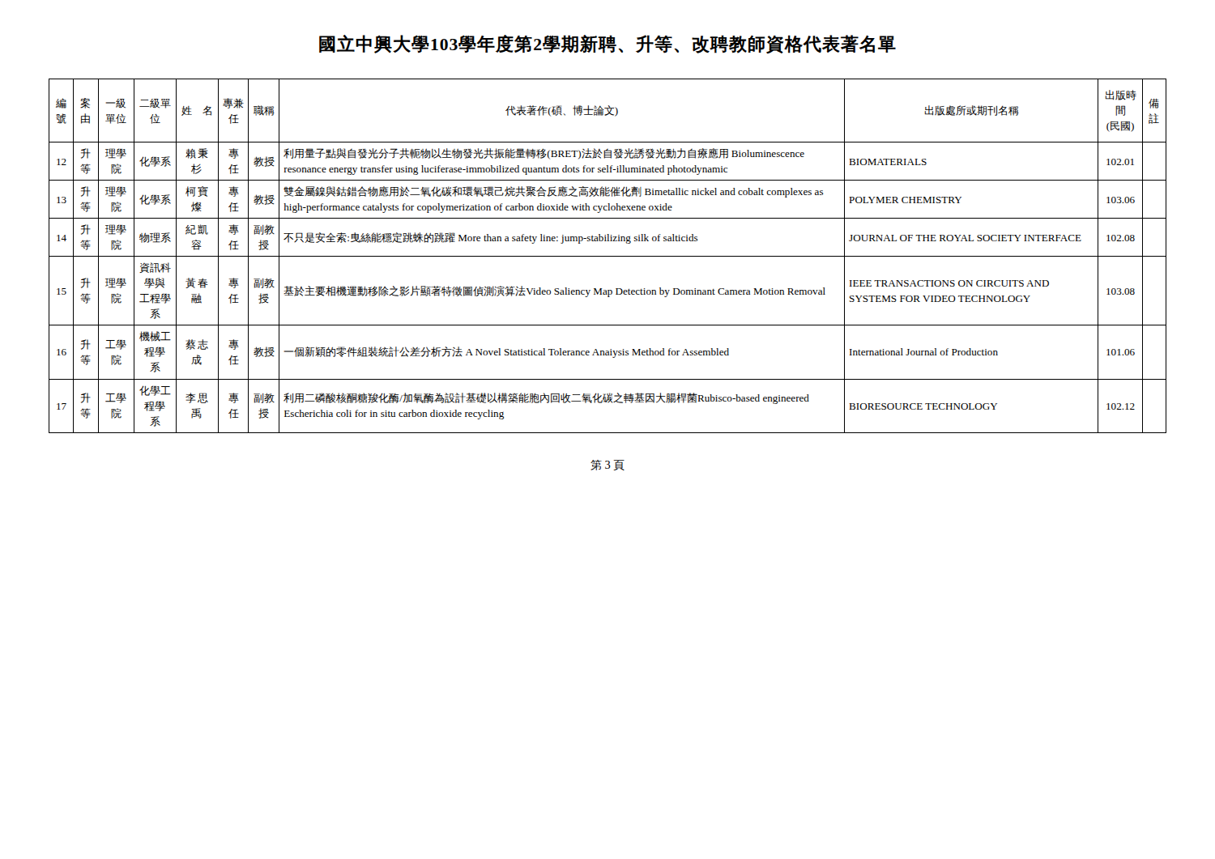國立中興大學103學年度第2學期新聘、升等、改聘教師資格代表著名單
| 編號 | 案由 | 一級單位 | 二級單位 | 姓 名 | 專兼任 | 職稱 | 代表著作(碩、博士論文) | 出版處所或期刊名稱 | 出版時間 (民國) | 備註 |
| --- | --- | --- | --- | --- | --- | --- | --- | --- | --- | --- |
| 12 | 升等 | 理學院 | 化學系 | 賴秉杉 | 專任 | 教授 | 利用量子點與自發光分子共軛物以生物發光共振能量轉移(BRET)法於自發光誘發光動力自療應用 Bioluminescence resonance energy transfer using luciferase-immobilized quantum dots for self-illuminated photodynamic | BIOMATERIALS | 102.01 | |
| 13 | 升等 | 理學院 | 化學系 | 柯寶燦 | 專任 | 教授 | 雙金屬鎳與鈷錯合物應用於二氧化碳和環氧環己烷共聚合反應之高效能催化劑 Bimetallic nickel and cobalt complexes as high-performance catalysts for copolymerization of carbon dioxide with cyclohexene oxide | POLYMER CHEMISTRY | 103.06 | |
| 14 | 升等 | 理學院 | 物理系 | 紀凱容 | 專任 | 副教授 | 不只是安全索:曳絲能穩定跳蛛的跳躍 More than a safety line: jump-stabilizing silk of salticids | JOURNAL OF THE ROYAL SOCIETY INTERFACE | 102.08 | |
| 15 | 升等 | 理學院 | 資訊科學與 工程學系 | 黃春融 | 專任 | 副教授 | 基於主要相機運動移除之影片顯著特徵圖偵測演算法Video Saliency Map Detection by Dominant Camera Motion Removal | IEEE TRANSACTIONS ON CIRCUITS AND SYSTEMS FOR VIDEO TECHNOLOGY | 103.08 | |
| 16 | 升等 | 工學院 | 機械工程學 系 | 蔡志成 | 專任 | 教授 | 一個新穎的零件組裝統計公差分析方法 A Novel Statistical Tolerance Anaiysis Method for Assembled | International Journal of Production | 101.06 | |
| 17 | 升等 | 工學院 | 化學工程學 系 | 李思禹 | 專任 | 副教授 | 利用二磷酸核酮糖羧化酶/加氧酶為設計基礎以構築能胞內回收二氧化碳之轉基因大腸桿菌Rubisco-based engineered Escherichia coli for in situ carbon dioxide recycling | BIORESOURCE TECHNOLOGY | 102.12 | |
第 3 頁